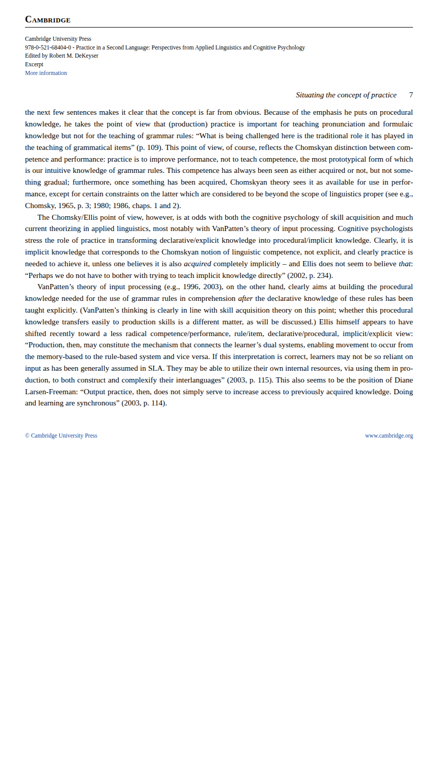Cambridge
Cambridge University Press
978-0-521-68404-0 - Practice in a Second Language: Perspectives from Applied Linguistics and Cognitive Psychology
Edited by Robert M. DeKeyser
Excerpt
More information
Situating the concept of practice 7
the next few sentences makes it clear that the concept is far from obvious. Because of the emphasis he puts on procedural knowledge, he takes the point of view that (production) practice is important for teaching pronunciation and formulaic knowledge but not for the teaching of grammar rules: “What is being challenged here is the traditional role it has played in the teaching of grammatical items” (p. 109). This point of view, of course, reflects the Chomskyan distinction between competence and performance: practice is to improve performance, not to teach competence, the most prototypical form of which is our intuitive knowledge of grammar rules. This competence has always been seen as either acquired or not, but not something gradual; furthermore, once something has been acquired, Chomskyan theory sees it as available for use in performance, except for certain constraints on the latter which are considered to be beyond the scope of linguistics proper (see e.g., Chomsky, 1965, p. 3; 1980; 1986, chaps. 1 and 2).
The Chomsky/Ellis point of view, however, is at odds with both the cognitive psychology of skill acquisition and much current theorizing in applied linguistics, most notably with VanPatten’s theory of input processing. Cognitive psychologists stress the role of practice in transforming declarative/explicit knowledge into procedural/implicit knowledge. Clearly, it is implicit knowledge that corresponds to the Chomskyan notion of linguistic competence, not explicit, and clearly practice is needed to achieve it, unless one believes it is also acquired completely implicitly – and Ellis does not seem to believe that: “Perhaps we do not have to bother with trying to teach implicit knowledge directly” (2002, p. 234).
VanPatten’s theory of input processing (e.g., 1996, 2003), on the other hand, clearly aims at building the procedural knowledge needed for the use of grammar rules in comprehension after the declarative knowledge of these rules has been taught explicitly. (VanPatten’s thinking is clearly in line with skill acquisition theory on this point; whether this procedural knowledge transfers easily to production skills is a different matter, as will be discussed.) Ellis himself appears to have shifted recently toward a less radical competence/performance, rule/item, declarative/procedural, implicit/explicit view: “Production, then, may constitute the mechanism that connects the learner’s dual systems, enabling movement to occur from the memory-based to the rule-based system and vice versa. If this interpretation is correct, learners may not be so reliant on input as has been generally assumed in SLA. They may be able to utilize their own internal resources, via using them in production, to both construct and complexify their interlanguages” (2003, p. 115). This also seems to be the position of Diane Larsen-Freeman: “Output practice, then, does not simply serve to increase access to previously acquired knowledge. Doing and learning are synchronous” (2003, p. 114).
© Cambridge University Press
www.cambridge.org